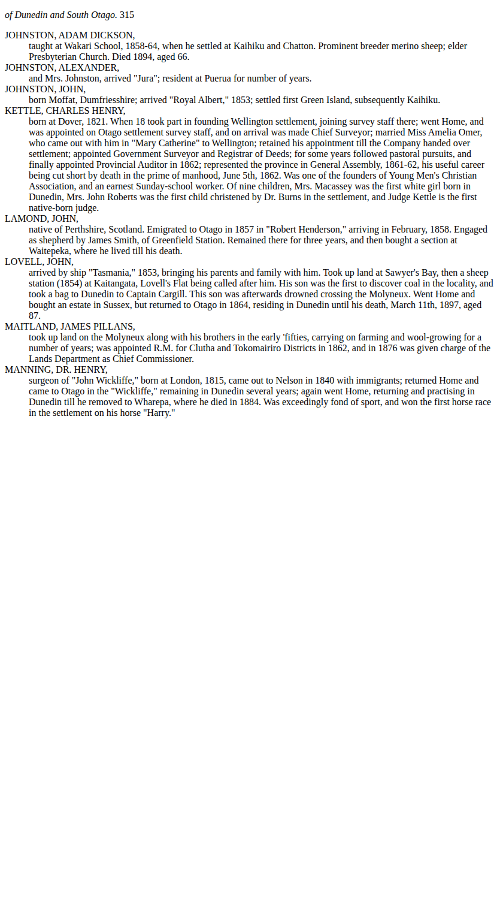of Dunedin and South Otago. 315
JOHNSTON, ADAM DICKSON,
taught at Wakari School, 1858-64, when he settled at Kaihiku and Chatton. Prominent breeder merino sheep; elder Presbyterian Church. Died 1894, aged 66.
JOHNSTON, ALEXANDER,
and Mrs. Johnston, arrived "Jura"; resident at Puerua for number of years.
JOHNSTON, JOHN,
born Moffat, Dumfriesshire; arrived "Royal Albert," 1853; settled first Green Island, subsequently Kaihiku.
KETTLE, CHARLES HENRY,
born at Dover, 1821. When 18 took part in founding Wellington settlement, joining survey staff there; went Home, and was appointed on Otago settlement survey staff, and on arrival was made Chief Surveyor; married Miss Amelia Omer, who came out with him in "Mary Catherine" to Wellington; retained his appointment till the Company handed over settlement; appointed Government Surveyor and Registrar of Deeds; for some years followed pastoral pursuits, and finally appointed Provincial Auditor in 1862; represented the province in General Assembly, 1861-62, his useful career being cut short by death in the prime of manhood, June 5th, 1862. Was one of the founders of Young Men's Christian Association, and an earnest Sunday-school worker. Of nine children, Mrs. Macassey was the first white girl born in Dunedin, Mrs. John Roberts was the first child christened by Dr. Burns in the settlement, and Judge Kettle is the first native-born judge.
LAMOND, JOHN,
native of Perthshire, Scotland. Emigrated to Otago in 1857 in "Robert Henderson," arriving in February, 1858. Engaged as shepherd by James Smith, of Greenfield Station. Remained there for three years, and then bought a section at Waitepeka, where he lived till his death.
LOVELL, JOHN,
arrived by ship "Tasmania," 1853, bringing his parents and family with him. Took up land at Sawyer's Bay, then a sheep station (1854) at Kaitangata, Lovell's Flat being called after him. His son was the first to discover coal in the locality, and took a bag to Dunedin to Captain Cargill. This son was afterwards drowned crossing the Molyneux. Went Home and bought an estate in Sussex, but returned to Otago in 1864, residing in Dunedin until his death, March 11th, 1897, aged 87.
MAITLAND, JAMES PILLANS,
took up land on the Molyneux along with his brothers in the early 'fifties, carrying on farming and wool-growing for a number of years; was appointed R.M. for Clutha and Tokomairiro Districts in 1862, and in 1876 was given charge of the Lands Department as Chief Commissioner.
MANNING, DR. HENRY,
surgeon of "John Wickliffe," born at London, 1815, came out to Nelson in 1840 with immigrants; returned Home and came to Otago in the "Wickliffe," remaining in Dunedin several years; again went Home, returning and practising in Dunedin till he removed to Wharepa, where he died in 1884. Was exceedingly fond of sport, and won the first horse race in the settlement on his horse "Harry."